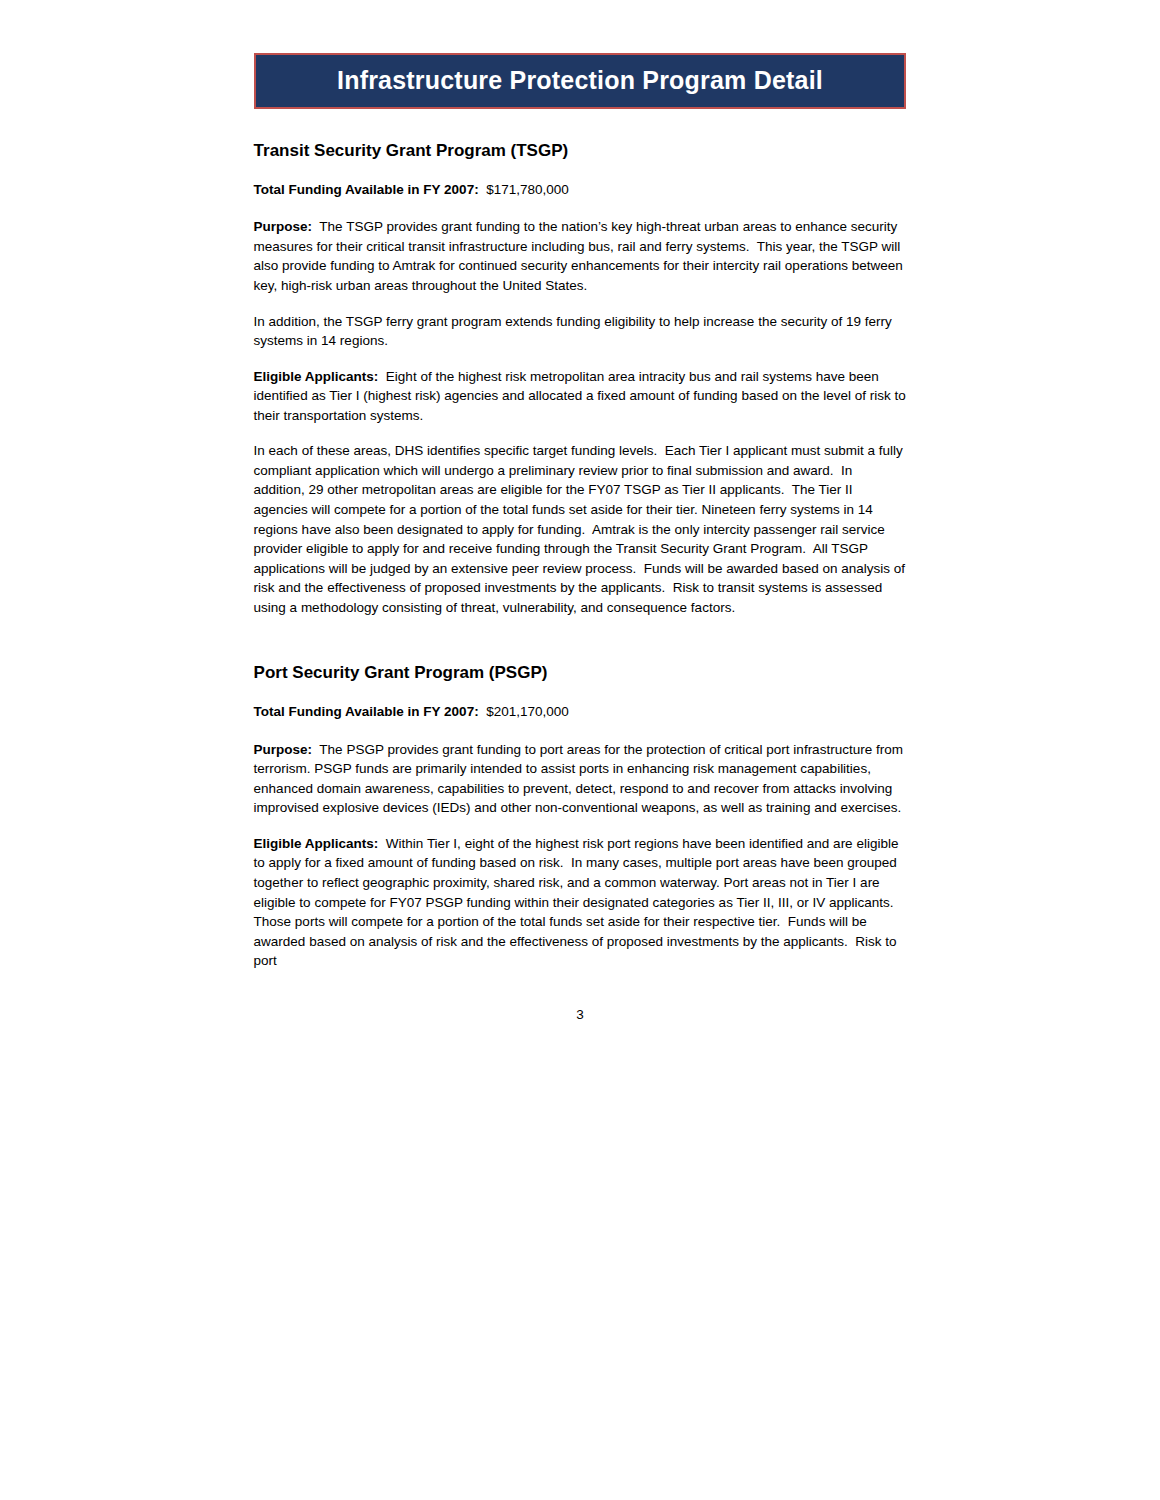Infrastructure Protection Program Detail
Transit Security Grant Program (TSGP)
Total Funding Available in FY 2007: $171,780,000
Purpose: The TSGP provides grant funding to the nation’s key high-threat urban areas to enhance security measures for their critical transit infrastructure including bus, rail and ferry systems. This year, the TSGP will also provide funding to Amtrak for continued security enhancements for their intercity rail operations between key, high-risk urban areas throughout the United States.
In addition, the TSGP ferry grant program extends funding eligibility to help increase the security of 19 ferry systems in 14 regions.
Eligible Applicants: Eight of the highest risk metropolitan area intracity bus and rail systems have been identified as Tier I (highest risk) agencies and allocated a fixed amount of funding based on the level of risk to their transportation systems.
In each of these areas, DHS identifies specific target funding levels. Each Tier I applicant must submit a fully compliant application which will undergo a preliminary review prior to final submission and award. In addition, 29 other metropolitan areas are eligible for the FY07 TSGP as Tier II applicants. The Tier II agencies will compete for a portion of the total funds set aside for their tier. Nineteen ferry systems in 14 regions have also been designated to apply for funding. Amtrak is the only intercity passenger rail service provider eligible to apply for and receive funding through the Transit Security Grant Program. All TSGP applications will be judged by an extensive peer review process. Funds will be awarded based on analysis of risk and the effectiveness of proposed investments by the applicants. Risk to transit systems is assessed using a methodology consisting of threat, vulnerability, and consequence factors.
Port Security Grant Program (PSGP)
Total Funding Available in FY 2007: $201,170,000
Purpose: The PSGP provides grant funding to port areas for the protection of critical port infrastructure from terrorism. PSGP funds are primarily intended to assist ports in enhancing risk management capabilities, enhanced domain awareness, capabilities to prevent, detect, respond to and recover from attacks involving improvised explosive devices (IEDs) and other non-conventional weapons, as well as training and exercises.
Eligible Applicants: Within Tier I, eight of the highest risk port regions have been identified and are eligible to apply for a fixed amount of funding based on risk. In many cases, multiple port areas have been grouped together to reflect geographic proximity, shared risk, and a common waterway. Port areas not in Tier I are eligible to compete for FY07 PSGP funding within their designated categories as Tier II, III, or IV applicants. Those ports will compete for a portion of the total funds set aside for their respective tier. Funds will be awarded based on analysis of risk and the effectiveness of proposed investments by the applicants. Risk to port
3